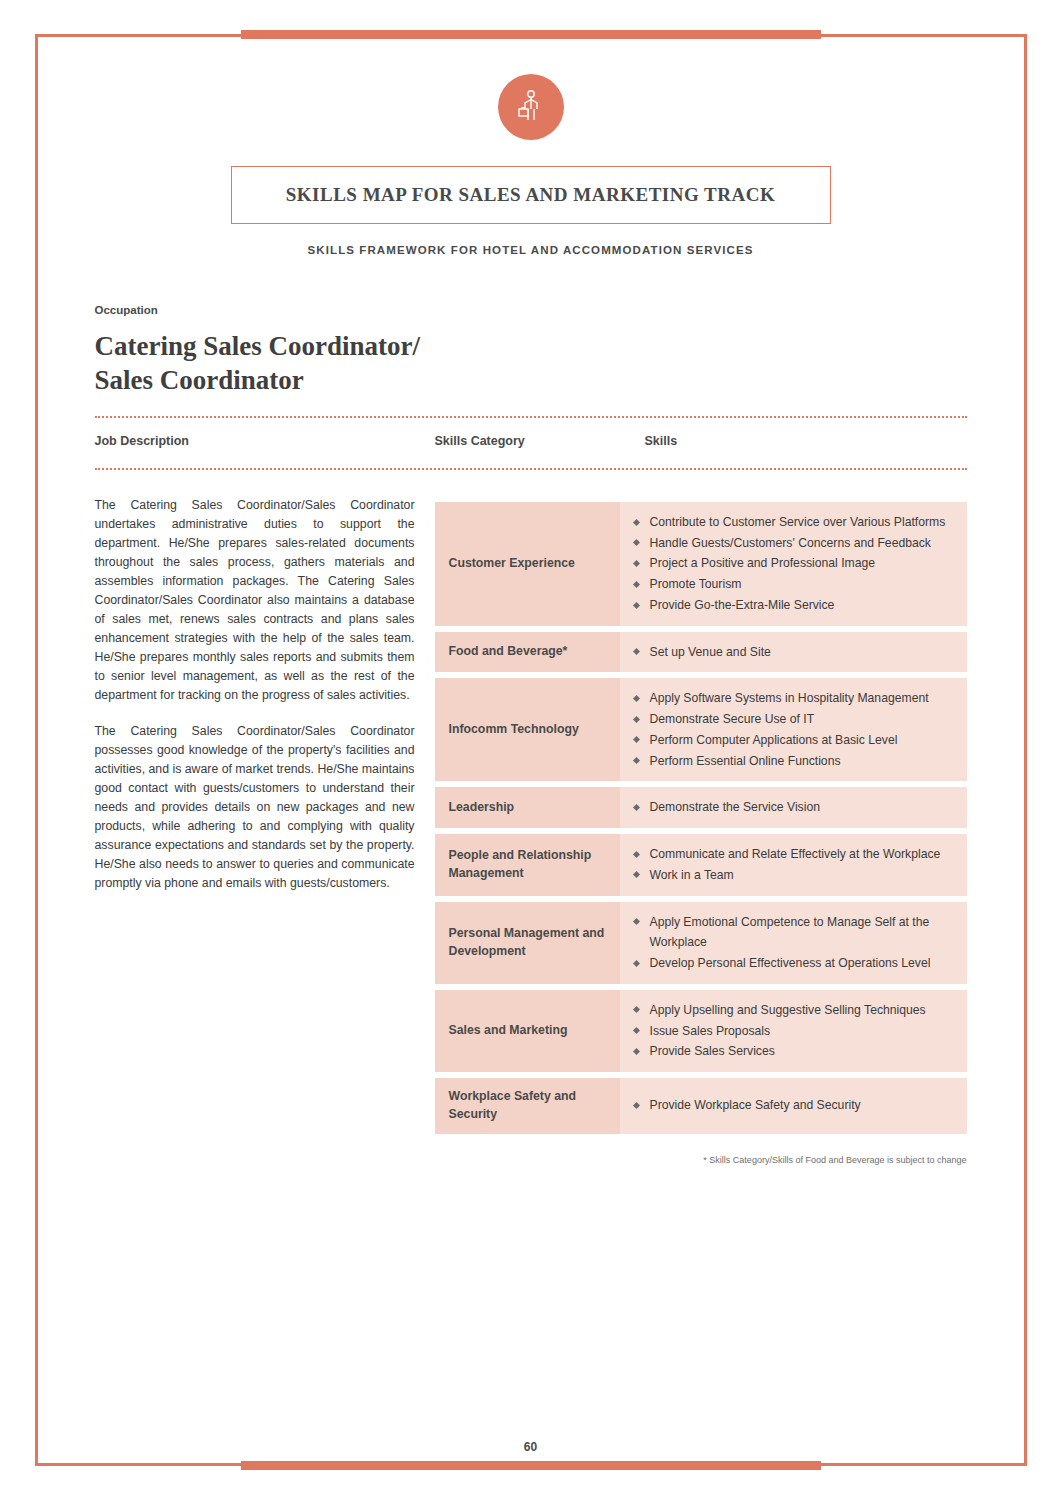SKILLS MAP FOR SALES AND MARKETING TRACK
Skills Framework for Hotel and Accommodation Services
Occupation
Catering Sales Coordinator/
Sales Coordinator
Job Description
Skills Category
Skills
The Catering Sales Coordinator/Sales Coordinator undertakes administrative duties to support the department. He/She prepares sales-related documents throughout the sales process, gathers materials and assembles information packages. The Catering Sales Coordinator/Sales Coordinator also maintains a database of sales met, renews sales contracts and plans sales enhancement strategies with the help of the sales team. He/She prepares monthly sales reports and submits them to senior level management, as well as the rest of the department for tracking on the progress of sales activities.
The Catering Sales Coordinator/Sales Coordinator possesses good knowledge of the property's facilities and activities, and is aware of market trends. He/She maintains good contact with guests/customers to understand their needs and provides details on new packages and new products, while adhering to and complying with quality assurance expectations and standards set by the property. He/She also needs to answer to queries and communicate promptly via phone and emails with guests/customers.
| Customer Experience | Contribute to Customer Service over Various Platforms Handle Guests/Customers' Concerns and Feedback Project a Positive and Professional Image Promote Tourism Provide Go-the-Extra-Mile Service |
| Food and Beverage* | Set up Venue and Site |
| Infocomm Technology | Apply Software Systems in Hospitality Management Demonstrate Secure Use of IT Perform Computer Applications at Basic Level Perform Essential Online Functions |
| Leadership | Demonstrate the Service Vision |
| People and Relationship Management | Communicate and Relate Effectively at the Workplace Work in a Team |
| Personal Management and Development | Apply Emotional Competence to Manage Self at the Workplace Develop Personal Effectiveness at Operations Level |
| Sales and Marketing | Apply Upselling and Suggestive Selling Techniques Issue Sales Proposals Provide Sales Services |
| Workplace Safety and Security | Provide Workplace Safety and Security |
* Skills Category/Skills of Food and Beverage is subject to change
60